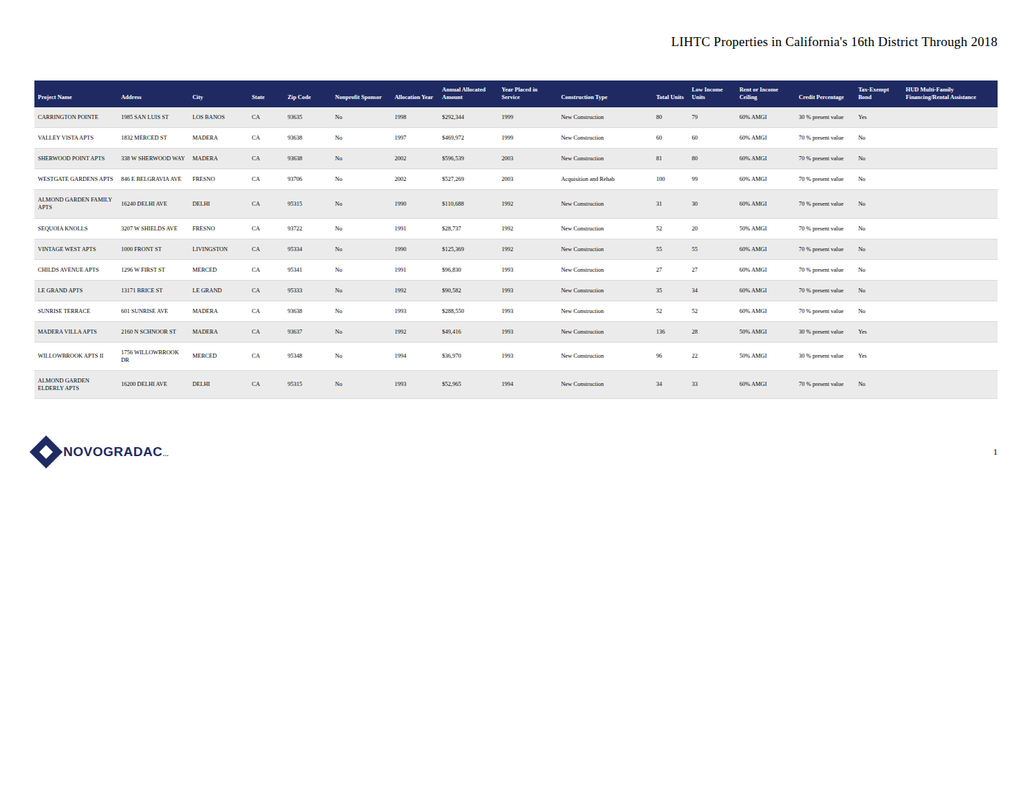LIHTC Properties in California's 16th District Through 2018
| Project Name | Address | City | State | Zip Code | Nonprofit Sponsor | Allocation Year | Annual Allocated Amount | Year Placed in Service | Construction Type | Total Units | Low Income Units | Rent or Income Ceiling | Credit Percentage | Tax-Exempt Bond | HUD Multi-Family Financing/Rental Assistance |
| --- | --- | --- | --- | --- | --- | --- | --- | --- | --- | --- | --- | --- | --- | --- | --- |
| CARRINGTON POINTE | 1985 SAN LUIS ST | LOS BANOS | CA | 93635 | No | 1998 | $292,344 | 1999 | New Construction | 80 | 79 | 60% AMGI | 30 % present value | Yes | |
| VALLEY VISTA APTS | 1832 MERCED ST | MADERA | CA | 93638 | No | 1997 | $469,972 | 1999 | New Construction | 60 | 60 | 60% AMGI | 70 % present value | No | |
| SHERWOOD POINT APTS | 338 W SHERWOOD WAY | MADERA | CA | 93638 | No | 2002 | $596,539 | 2003 | New Construction | 81 | 80 | 60% AMGI | 70 % present value | No | |
| WESTGATE GARDENS APTS | 846 E BELGRAVIA AVE | FRESNO | CA | 93706 | No | 2002 | $527,269 | 2003 | Acquisition and Rehab | 100 | 99 | 60% AMGI | 70 % present value | No | |
| ALMOND GARDEN FAMILY APTS | 16240 DELHI AVE | DELHI | CA | 95315 | No | 1990 | $110,688 | 1992 | New Construction | 31 | 30 | 60% AMGI | 70 % present value | No | |
| SEQUOIA KNOLLS | 3207 W SHIELDS AVE | FRESNO | CA | 93722 | No | 1991 | $28,737 | 1992 | New Construction | 52 | 20 | 50% AMGI | 70 % present value | No | |
| VINTAGE WEST APTS | 1000 FRONT ST | LIVINGSTON | CA | 95334 | No | 1990 | $125,369 | 1992 | New Construction | 55 | 55 | 60% AMGI | 70 % present value | No | |
| CHILDS AVENUE APTS | 1296 W FIRST ST | MERCED | CA | 95341 | No | 1991 | $96,830 | 1993 | New Construction | 27 | 27 | 60% AMGI | 70 % present value | No | |
| LE GRAND APTS | 13171 BRICE ST | LE GRAND | CA | 95333 | No | 1992 | $90,582 | 1993 | New Construction | 35 | 34 | 60% AMGI | 70 % present value | No | |
| SUNRISE TERRACE | 601 SUNRISE AVE | MADERA | CA | 93638 | No | 1993 | $288,550 | 1993 | New Construction | 52 | 52 | 60% AMGI | 70 % present value | No | |
| MADERA VILLA APTS | 2160 N SCHNOOR ST | MADERA | CA | 93637 | No | 1992 | $49,416 | 1993 | New Construction | 136 | 28 | 50% AMGI | 30 % present value | Yes | |
| WILLOWBROOK APTS II | 1756 WILLOWBROOK DR | MERCED | CA | 95348 | No | 1994 | $36,970 | 1993 | New Construction | 96 | 22 | 50% AMGI | 30 % present value | Yes | |
| ALMOND GARDEN ELDERLY APTS | 16200 DELHI AVE | DELHI | CA | 95315 | No | 1993 | $52,965 | 1994 | New Construction | 34 | 33 | 60% AMGI | 70 % present value | No | |
NOVOGRADAC…
1